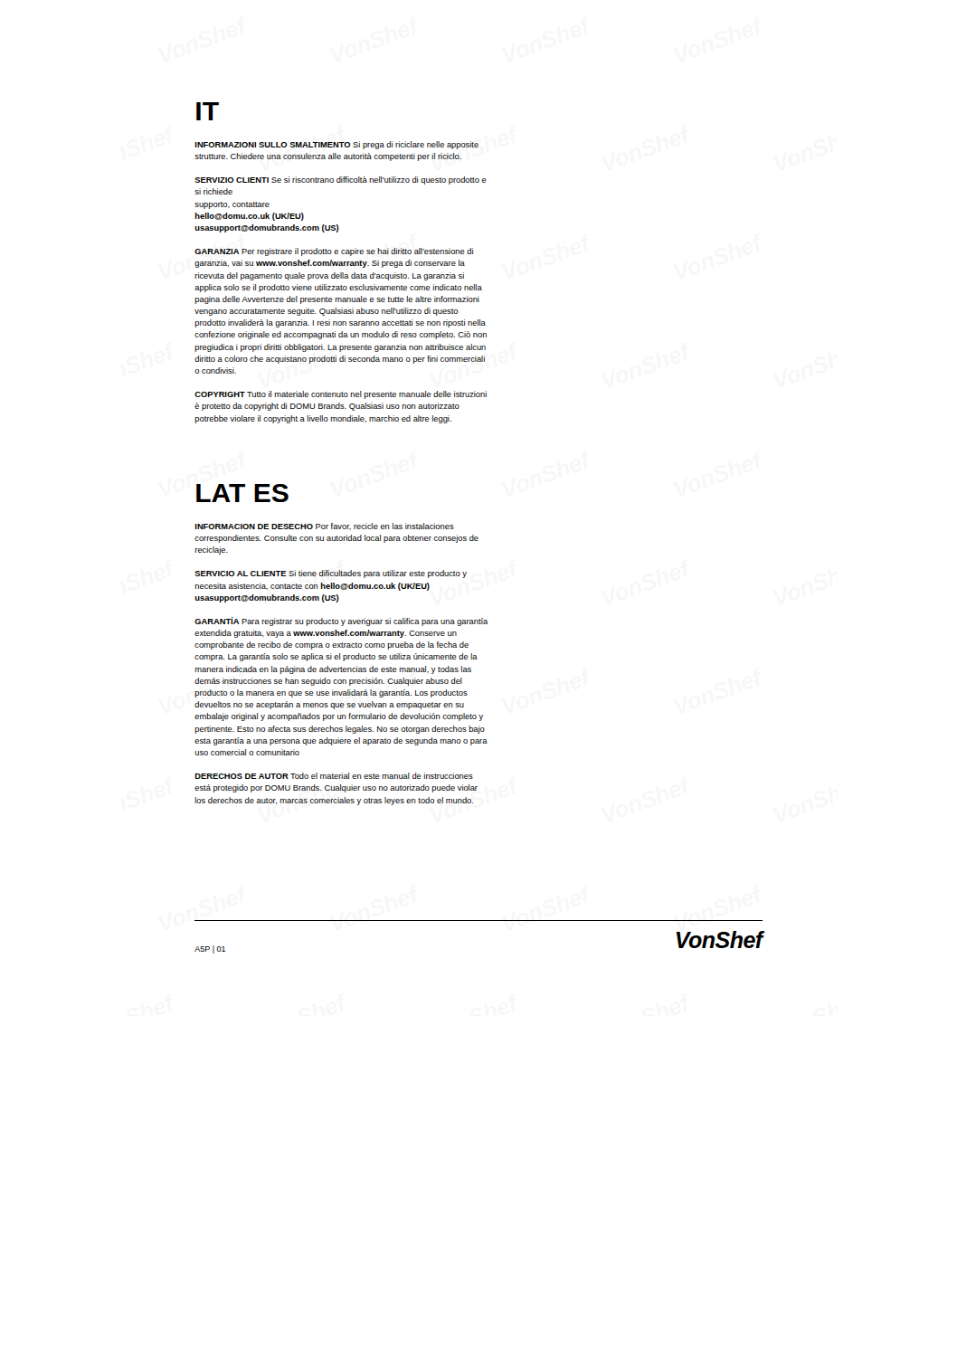VonShef
VonShef
VonShef
VonShef
VonShef
VonShef
VonShef
VonShef
VonShef
VonShef
VonShef
VonShef
VonShef
VonShef
VonShef
VonShef
VonShef
VonShef
VonShef
VonShef
VonShef
VonShef
VonShef
VonShef
VonShef
VonShef
VonShef
VonShef
VonShef
VonShef
VonShef
VonShef
VonShef
VonShef
VonShef
VonShef
VonShef
VonShef
VonShef
VonShef
VonShef
VonShef
VonShef
VonShef
VonShef
VonShef
VonShef
VonShef
VonShef
VonShef
VonShef
VonShef
VonShef
VonShef
VonShef
IT
INFORMAZIONI SULLO SMALTIMENTO Si prega di riciclare nelle apposite strutture. Chiedere una consulenza alle autorità competenti per il riciclo.
SERVIZIO CLIENTI Se si riscontrano difficoltà nell'utilizzo di questo prodotto e si richiede
supporto, contattare
hello@domu.co.uk (UK/EU)
usasupport@domubrands.com (US)
GARANZIA Per registrare il prodotto e capire se hai diritto all'estensione di garanzia, vai su www.vonshef.com/warranty. Si prega di conservare la ricevuta del pagamento quale prova della data d'acquisto. La garanzia si applica solo se il prodotto viene utilizzato esclusivamente come indicato nella pagina delle Avvertenze del presente manuale e se tutte le altre informazioni vengano accuratamente seguite. Qualsiasi abuso nell'utilizzo di questo prodotto invaliderà la garanzia. I resi non saranno accettati se non riposti nella confezione originale ed accompagnati da un modulo di reso completo. Ciò non pregiudica i propri diritti obbligatori. La presente garanzia non attribuisce alcun diritto a coloro che acquistano prodotti di seconda mano o per fini commerciali o condivisi.
COPYRIGHT Tutto il materiale contenuto nel presente manuale delle istruzioni è protetto da copyright di DOMU Brands. Qualsiasi uso non autorizzato potrebbe violare il copyright a livello mondiale, marchio ed altre leggi.
LAT ES
INFORMACION DE DESECHO Por favor, recicle en las instalaciones correspondientes. Consulte con su autoridad local para obtener consejos de reciclaje.
SERVICIO AL CLIENTE Si tiene dificultades para utilizar este producto y necesita asistencia, contacte con hello@domu.co.uk (UK/EU)
usasupport@domubrands.com (US)
GARANTÍA Para registrar su producto y averiguar si califica para una garantía extendida gratuita, vaya a www.vonshef.com/warranty. Conserve un comprobante de recibo de compra o extracto como prueba de la fecha de compra. La garantía solo se aplica si el producto se utiliza únicamente de la manera indicada en la página de advertencias de este manual, y todas las demás instrucciones se han seguido con precisión. Cualquier abuso del producto o la manera en que se use invalidará la garantía. Los productos devueltos no se aceptarán a menos que se vuelvan a empaquetar en su embalaje original y acompañados por un formulario de devolución completo y pertinente. Esto no afecta sus derechos legales. No se otorgan derechos bajo esta garantía a una persona que adquiere el aparato de segunda mano o para uso comercial o comunitario
DERECHOS DE AUTOR Todo el material en este manual de instrucciones está protegido por DOMU Brands. Cualquier uso no autorizado puede violar los derechos de autor, marcas comerciales y otras leyes en todo el mundo.
A5P | 01
VonShef